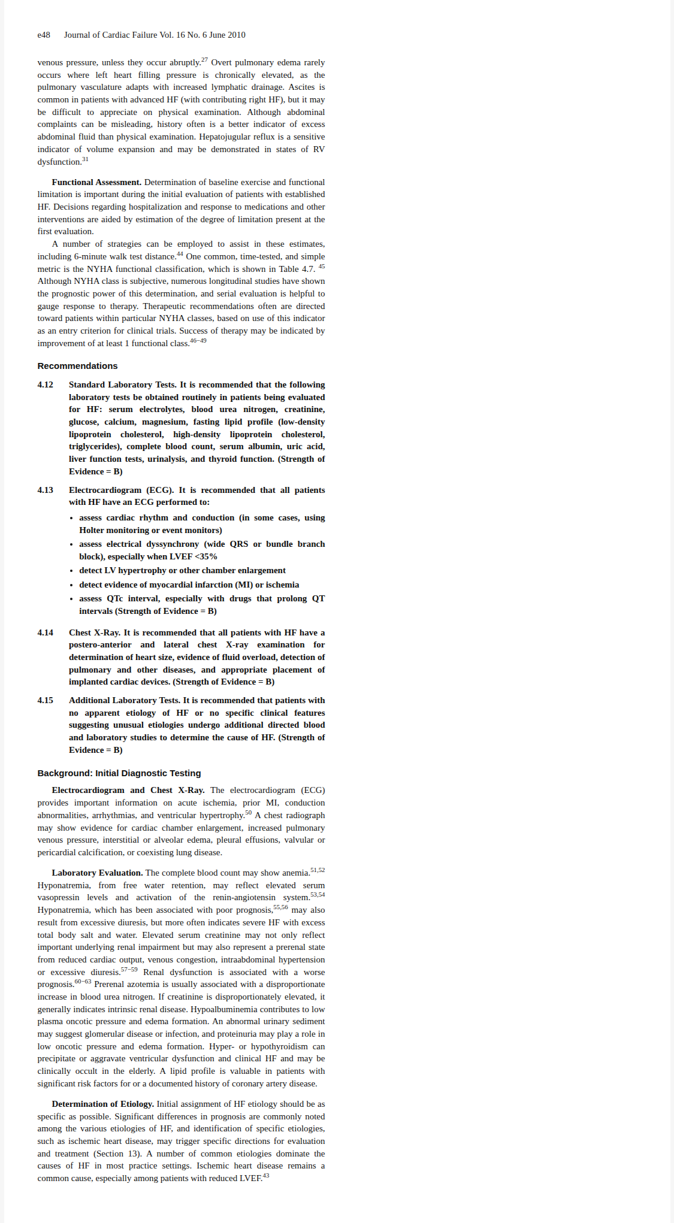e48 Journal of Cardiac Failure Vol. 16 No. 6 June 2010
venous pressure, unless they occur abruptly.27 Overt pulmonary edema rarely occurs where left heart filling pressure is chronically elevated, as the pulmonary vasculature adapts with increased lymphatic drainage. Ascites is common in patients with advanced HF (with contributing right HF), but it may be difficult to appreciate on physical examination. Although abdominal complaints can be misleading, history often is a better indicator of excess abdominal fluid than physical examination. Hepatojugular reflux is a sensitive indicator of volume expansion and may be demonstrated in states of RV dysfunction.31
Functional Assessment. Determination of baseline exercise and functional limitation is important during the initial evaluation of patients with established HF. Decisions regarding hospitalization and response to medications and other interventions are aided by estimation of the degree of limitation present at the first evaluation.
A number of strategies can be employed to assist in these estimates, including 6-minute walk test distance.44 One common, time-tested, and simple metric is the NYHA functional classification, which is shown in Table 4.7. 45 Although NYHA class is subjective, numerous longitudinal studies have shown the prognostic power of this determination, and serial evaluation is helpful to gauge response to therapy. Therapeutic recommendations often are directed toward patients within particular NYHA classes, based on use of this indicator as an entry criterion for clinical trials. Success of therapy may be indicated by improvement of at least 1 functional class.46−49
Recommendations
4.12
Standard Laboratory Tests. It is recommended that the following laboratory tests be obtained routinely in patients being evaluated for HF: serum electrolytes, blood urea nitrogen, creatinine, glucose, calcium, magnesium, fasting lipid profile (low-density lipoprotein cholesterol, high-density lipoprotein cholesterol, triglycerides), complete blood count, serum albumin, uric acid, liver function tests, urinalysis, and thyroid function. (Strength of Evidence = B)
4.13
Electrocardiogram (ECG). It is recommended that all patients with HF have an ECG performed to:
assess cardiac rhythm and conduction (in some cases, using Holter monitoring or event monitors)
assess electrical dyssynchrony (wide QRS or bundle branch block), especially when LVEF <35%
detect LV hypertrophy or other chamber enlargement
detect evidence of myocardial infarction (MI) or ischemia
assess QTc interval, especially with drugs that prolong QT intervals (Strength of Evidence = B)
4.14
Chest X-Ray. It is recommended that all patients with HF have a postero-anterior and lateral chest X-ray examination for determination of heart size, evidence of fluid overload, detection of pulmonary and other diseases, and appropriate placement of implanted cardiac devices. (Strength of Evidence = B)
4.15
Additional Laboratory Tests. It is recommended that patients with no apparent etiology of HF or no specific clinical features suggesting unusual etiologies undergo additional directed blood and laboratory studies to determine the cause of HF. (Strength of Evidence = B)
Background: Initial Diagnostic Testing
Electrocardiogram and Chest X-Ray. The electrocardiogram (ECG) provides important information on acute ischemia, prior MI, conduction abnormalities, arrhythmias, and ventricular hypertrophy.50 A chest radiograph may show evidence for cardiac chamber enlargement, increased pulmonary venous pressure, interstitial or alveolar edema, pleural effusions, valvular or pericardial calcification, or coexisting lung disease.
Laboratory Evaluation. The complete blood count may show anemia.51,52 Hyponatremia, from free water retention, may reflect elevated serum vasopressin levels and activation of the renin-angiotensin system.53,54 Hyponatremia, which has been associated with poor prognosis,55,56 may also result from excessive diuresis, but more often indicates severe HF with excess total body salt and water. Elevated serum creatinine may not only reflect important underlying renal impairment but may also represent a prerenal state from reduced cardiac output, venous congestion, intraabdominal hypertension or excessive diuresis.57−59 Renal dysfunction is associated with a worse prognosis.60−63 Prerenal azotemia is usually associated with a disproportionate increase in blood urea nitrogen. If creatinine is disproportionately elevated, it generally indicates intrinsic renal disease. Hypoalbuminemia contributes to low plasma oncotic pressure and edema formation. An abnormal urinary sediment may suggest glomerular disease or infection, and proteinuria may play a role in low oncotic pressure and edema formation. Hyper- or hypothyroidism can precipitate or aggravate ventricular dysfunction and clinical HF and may be clinically occult in the elderly. A lipid profile is valuable in patients with significant risk factors for or a documented history of coronary artery disease.
Determination of Etiology. Initial assignment of HF etiology should be as specific as possible. Significant differences in prognosis are commonly noted among the various etiologies of HF, and identification of specific etiologies, such as ischemic heart disease, may trigger specific directions for evaluation and treatment (Section 13). A number of common etiologies dominate the causes of HF in most practice settings. Ischemic heart disease remains a common cause, especially among patients with reduced LVEF.43